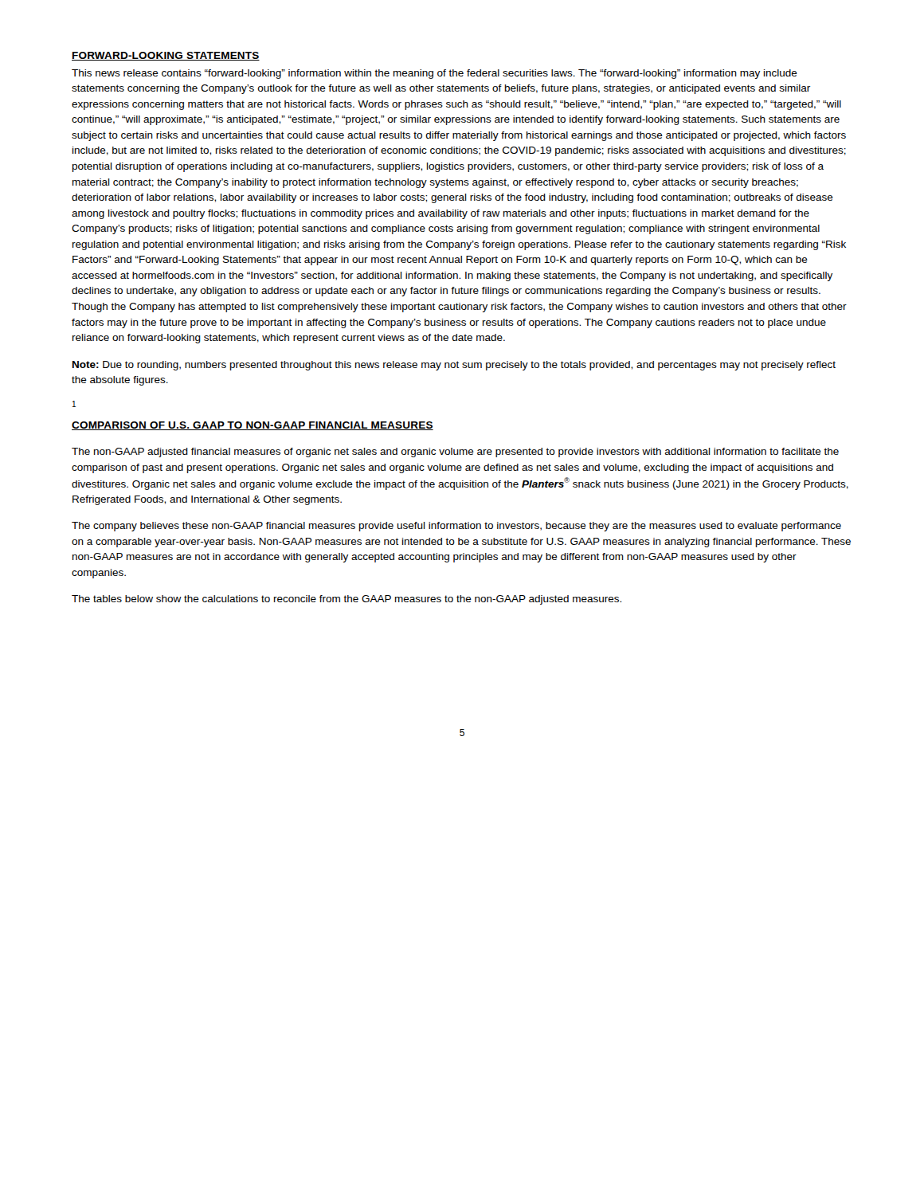FORWARD-LOOKING STATEMENTS
This news release contains “forward-looking” information within the meaning of the federal securities laws. The “forward-looking” information may include statements concerning the Company’s outlook for the future as well as other statements of beliefs, future plans, strategies, or anticipated events and similar expressions concerning matters that are not historical facts. Words or phrases such as “should result,” “believe,” “intend,” “plan,” “are expected to,” “targeted,” “will continue,” “will approximate,” “is anticipated,” “estimate,” “project,” or similar expressions are intended to identify forward-looking statements. Such statements are subject to certain risks and uncertainties that could cause actual results to differ materially from historical earnings and those anticipated or projected, which factors include, but are not limited to, risks related to the deterioration of economic conditions; the COVID-19 pandemic; risks associated with acquisitions and divestitures; potential disruption of operations including at co-manufacturers, suppliers, logistics providers, customers, or other third-party service providers; risk of loss of a material contract; the Company’s inability to protect information technology systems against, or effectively respond to, cyber attacks or security breaches; deterioration of labor relations, labor availability or increases to labor costs; general risks of the food industry, including food contamination; outbreaks of disease among livestock and poultry flocks; fluctuations in commodity prices and availability of raw materials and other inputs; fluctuations in market demand for the Company’s products; risks of litigation; potential sanctions and compliance costs arising from government regulation; compliance with stringent environmental regulation and potential environmental litigation; and risks arising from the Company’s foreign operations. Please refer to the cautionary statements regarding “Risk Factors” and “Forward-Looking Statements” that appear in our most recent Annual Report on Form 10-K and quarterly reports on Form 10-Q, which can be accessed at hormelfoods.com in the “Investors” section, for additional information. In making these statements, the Company is not undertaking, and specifically declines to undertake, any obligation to address or update each or any factor in future filings or communications regarding the Company’s business or results. Though the Company has attempted to list comprehensively these important cautionary risk factors, the Company wishes to caution investors and others that other factors may in the future prove to be important in affecting the Company’s business or results of operations. The Company cautions readers not to place undue reliance on forward-looking statements, which represent current views as of the date made.
Note: Due to rounding, numbers presented throughout this news release may not sum precisely to the totals provided, and percentages may not precisely reflect the absolute figures.
1
COMPARISON OF U.S. GAAP TO NON-GAAP FINANCIAL MEASURES
The non-GAAP adjusted financial measures of organic net sales and organic volume are presented to provide investors with additional information to facilitate the comparison of past and present operations. Organic net sales and organic volume are defined as net sales and volume, excluding the impact of acquisitions and divestitures. Organic net sales and organic volume exclude the impact of the acquisition of the Planters® snack nuts business (June 2021) in the Grocery Products, Refrigerated Foods, and International & Other segments.
The company believes these non-GAAP financial measures provide useful information to investors, because they are the measures used to evaluate performance on a comparable year-over-year basis. Non-GAAP measures are not intended to be a substitute for U.S. GAAP measures in analyzing financial performance. These non-GAAP measures are not in accordance with generally accepted accounting principles and may be different from non-GAAP measures used by other companies.
The tables below show the calculations to reconcile from the GAAP measures to the non-GAAP adjusted measures.
5